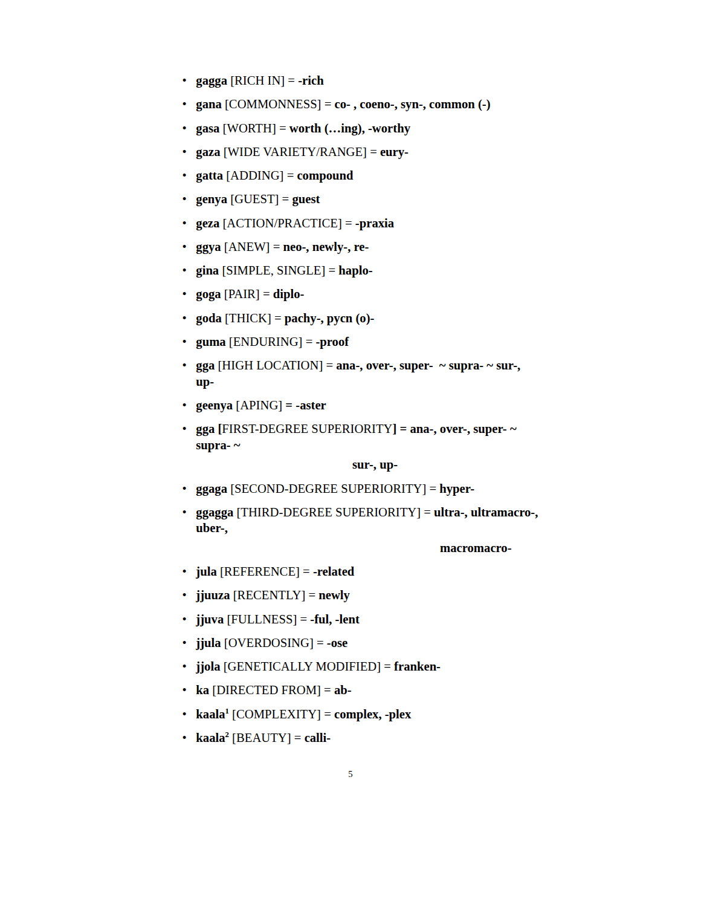gagga [RICH IN] = -rich
gana [COMMONNESS] = co- , coeno-, syn-, common (-)
gasa [WORTH] = worth (…ing), -worthy
gaza [WIDE VARIETY/RANGE] = eury-
gatta [ADDING] = compound
genya [GUEST] = guest
geza [ACTION/PRACTICE] = -praxia
ggya [ANEW] = neo-, newly-, re-
gina [SIMPLE, SINGLE] = haplo-
goga [PAIR] = diplo-
goda [THICK] = pachy-, pycn (o)-
guma [ENDURING] = -proof
gga [HIGH LOCATION] = ana-, over-, super- ~ supra- ~ sur-, up-
geenya [APING] = -aster
gga [FIRST-DEGREE SUPERIORITY] = ana-, over-, super- ~ supra- ~ sur-, up-
ggaga [SECOND-DEGREE SUPERIORITY] = hyper-
ggagga [THIRD-DEGREE SUPERIORITY] = ultra-, ultramacro-, uber-, macromacro-
jula [REFERENCE] = -related
jjuuza [RECENTLY] = newly
jjuva [FULLNESS] = -ful, -lent
jjula [OVERDOSING] = -ose
jjola [GENETICALLY MODIFIED] = franken-
ka [DIRECTED FROM] = ab-
kaala1 [COMPLEXITY] = complex, -plex
kaala2 [BEAUTY] = calli-
5